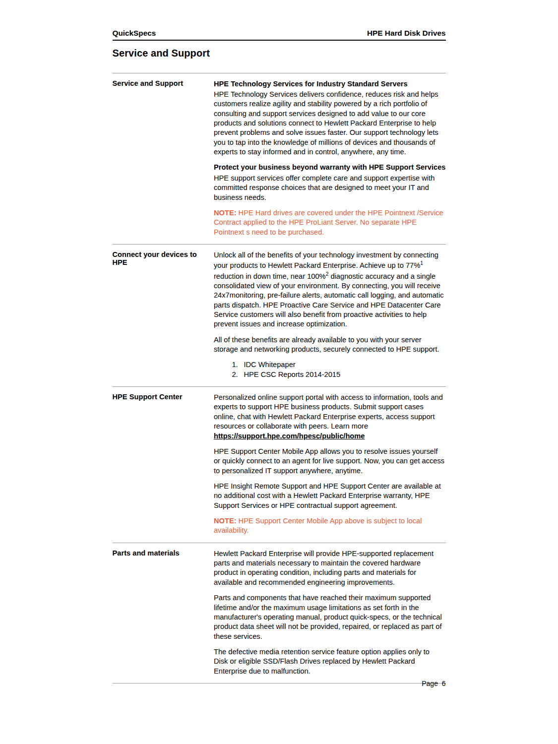QuickSpecs HPE Hard Disk Drives
Service and Support
| Service and Support | HPE Technology Services for Industry Standard Servers HPE Technology Services delivers confidence, reduces risk and helps customers realize agility and stability powered by a rich portfolio of consulting and support services designed to add value to our core products and solutions connect to Hewlett Packard Enterprise to help prevent problems and solve issues faster. Our support technology lets you to tap into the knowledge of millions of devices and thousands of experts to stay informed and in control, anywhere, any time. Protect your business beyond warranty with HPE Support Services HPE support services offer complete care and support expertise with committed response choices that are designed to meet your IT and business needs. NOTE: HPE Hard drives are covered under the HPE Pointnext /Service Contract applied to the HPE ProLiant Server. No separate HPE Pointnext s need to be purchased. |
| Connect your devices to HPE | Unlock all of the benefits of your technology investment by connecting your products to Hewlett Packard Enterprise. Achieve up to 77% 1 reduction in down time, near 100% 2 diagnostic accuracy and a single consolidated view of your environment. By connecting, you will receive 24x7monitoring, pre-failure alerts, automatic call logging, and automatic parts dispatch. HPE Proactive Care Service and HPE Datacenter Care Service customers will also benefit from proactive activities to help prevent issues and increase optimization. All of these benefits are already available to you with your server storage and networking products, securely connected to HPE support. IDC Whitepaper HPE CSC Reports 2014-2015 |
| HPE Support Center | Personalized online support portal with access to information, tools and experts to support HPE business products. Submit support cases online, chat with Hewlett Packard Enterprise experts, access support resources or collaborate with peers. Learn more https://support.hpe.com/hpesc/public/home HPE Support Center Mobile App allows you to resolve issues yourself or quickly connect to an agent for live support. Now, you can get access to personalized IT support anywhere, anytime. HPE Insight Remote Support and HPE Support Center are available at no additional cost with a Hewlett Packard Enterprise warranty, HPE Support Services or HPE contractual support agreement. NOTE: HPE Support Center Mobile App above is subject to local availability. |
| Parts and materials | Hewlett Packard Enterprise will provide HPE-supported replacement parts and materials necessary to maintain the covered hardware product in operating condition, including parts and materials for available and recommended engineering improvements. Parts and components that have reached their maximum supported lifetime and/or the maximum usage limitations as set forth in the manufacturer's operating manual, product quick-specs, or the technical product data sheet will not be provided, repaired, or replaced as part of these services. The defective media retention service feature option applies only to Disk or eligible SSD/Flash Drives replaced by Hewlett Packard Enterprise due to malfunction. |
Page 6